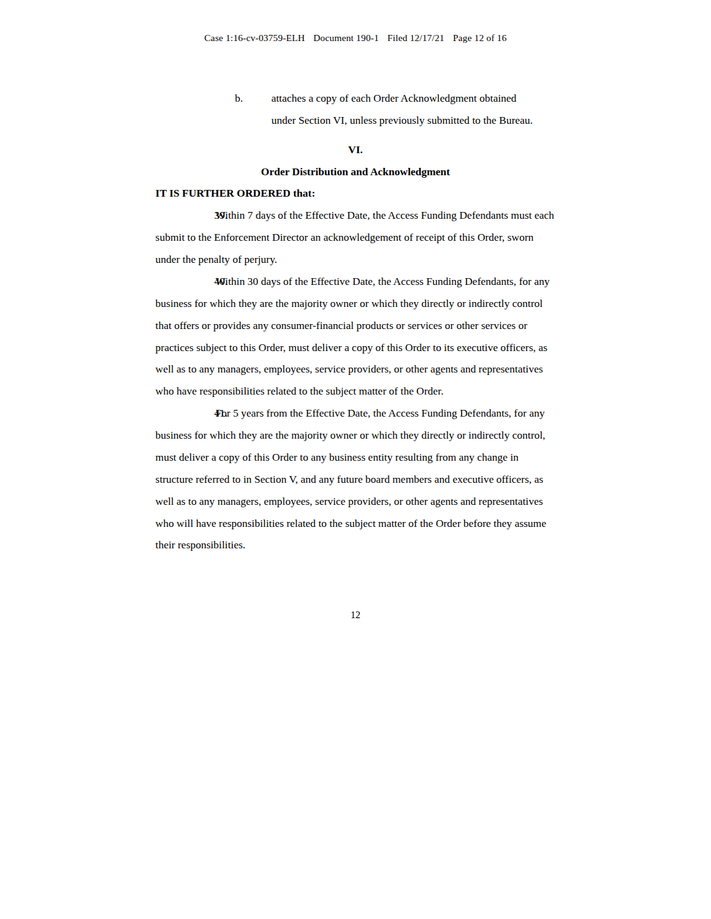Case 1:16-cv-03759-ELH Document 190-1 Filed 12/17/21 Page 12 of 16
b.
attaches a copy of each Order Acknowledgment obtained under Section VI, unless previously submitted to the Bureau.
VI.
Order Distribution and Acknowledgment
IT IS FURTHER ORDERED that:
39. Within 7 days of the Effective Date, the Access Funding Defendants must each submit to the Enforcement Director an acknowledgement of receipt of this Order, sworn under the penalty of perjury.
40. Within 30 days of the Effective Date, the Access Funding Defendants, for any business for which they are the majority owner or which they directly or indirectly control that offers or provides any consumer-financial products or services or other services or practices subject to this Order, must deliver a copy of this Order to its executive officers, as well as to any managers, employees, service providers, or other agents and representatives who have responsibilities related to the subject matter of the Order.
41. For 5 years from the Effective Date, the Access Funding Defendants, for any business for which they are the majority owner or which they directly or indirectly control, must deliver a copy of this Order to any business entity resulting from any change in structure referred to in Section V, and any future board members and executive officers, as well as to any managers, employees, service providers, or other agents and representatives who will have responsibilities related to the subject matter of the Order before they assume their responsibilities.
12